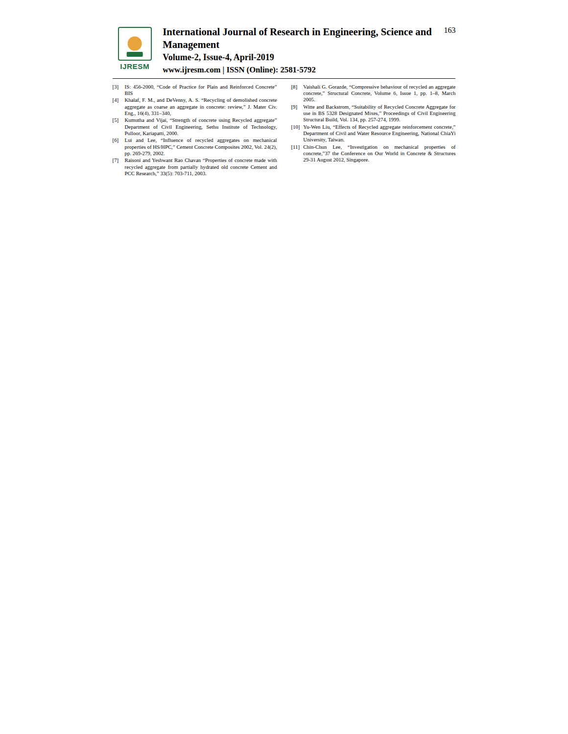IJRESM
International Journal of Research in Engineering, Science and Management
Volume-2, Issue-4, April-2019
www.ijresm.com | ISSN (Online): 2581-5792
163
[3] IS: 456-2000, “Code of Practice for Plain and Reinforced Concrete” BIS
[4] Khalaf, F. M., and DeVenny, A. S. “Recycling of demolished concrete aggregate as coarse an aggregate in concrete: review,” J. Mater Civ. Eng., 16(4), 331–340,
[5] Kumutha and Vijai, “Strength of concrete using Recycled aggregate” Department of Civil Engineering, Sethu Institute of Technology, Pulloor, Kariapatti, 2000.
[6] Lui and Lee, “Influence of recycled aggregates on mechanical properties of HS/HPC,” Cement Concrete Composites 2002, Vol. 24(2), pp. 269-279, 2002.
[7] Raisoni and Yeshwant Rao Chavan “Properties of concrete made with recycled aggregate from partially hydrated old concrete Cement and PCC Research,” 33(5): 703-711, 2003.
[8] Vaishali G. Gorazde, “Compressive behaviour of recycled an aggregate concrete,” Structural Concrete, Volume 6, Issue 1, pp. 1–8, March 2005.
[9] Witte and Backstrom, “Suitability of Recycled Concrete Aggregate for use in BS 5328 Designated Mixes,” Proceedings of Civil Engineering Structural Build, Vol. 134, pp. 257-274, 1999.
[10] Yu-Wen Liu, “Effects of Recycled aggregate reinforcement concrete,” Department of Civil and Water Resource Engineering, National ChiaYi University, Taiwan.
[11] Chin-Chun Lee, “Investigation on mechanical properties of concrete,”37 the Conference on Our World in Concrete & Structures 29-31 August 2012, Singapore.